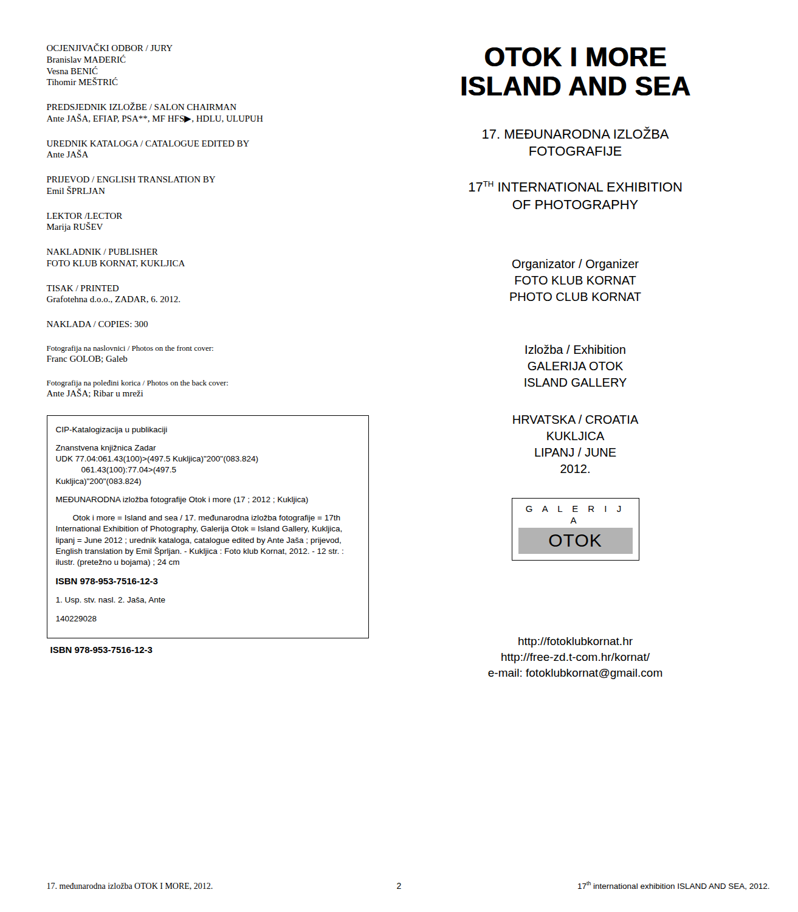OCJENJIVAČKI ODBOR / JURY Branislav MAĐERIĆ Vesna BENIĆ Tihomir MEŠTRIĆ
PREDSJEDNIK IZLOŽBE / SALON CHAIRMAN Ante JAŠA, EFIAP, PSA**, MF HFS▶, HDLU, ULUPUH
UREDNIK KATALOGA / CATALOGUE EDITED BY Ante JAŠA
PRIJEVOD / ENGLISH TRANSLATION BY Emil ŠPRLJAN
LEKTOR /LECTOR Marija RUŠEV
NAKLADNIK / PUBLISHER FOTO KLUB KORNAT, KUKLJICA
TISAK / PRINTED Grafotehna d.o.o., ZADAR, 6. 2012.
NAKLADA / COPIES: 300
Fotografija na naslovnici / Photos on the front cover: Franc GOLOB; Galeb
Fotografija na poleđini korica / Photos on the back cover: Ante JAŠA; Ribar u mreži
CIP-Katalogizacija u publikaciji
Znanstvena knjižnica Zadar
UDK 77.04:061.43(100)>(497.5 Kukljica)"200"(083.824) 061.43(100):77.04>(497.5 Kukljica)"200"(083.824)
MEĐUNARODNA izložba fotografije Otok i more (17 ; 2012 ; Kukljica)
Otok i more = Island and sea / 17. međunarodna izložba fotografije = 17th International Exhibition of Photography, Galerija Otok = Island Gallery, Kukljica, lipanj = June 2012 ; urednik kataloga, catalogue edited by Ante Jaša ; prijevod, English translation by Emil Šprljan. - Kukljica : Foto klub Kornat, 2012. - 12 str. : ilustr. (pretežno u bojama) ; 24 cm
ISBN 978-953-7516-12-3
1. Usp. stv. nasl. 2. Jaša, Ante
140229028
ISBN 978-953-7516-12-3
OTOK I MORE
ISLAND AND SEA
17. MEĐUNARODNA IZLOŽBA
FOTOGRAFIJE
17TH INTERNATIONAL EXHIBITION
OF PHOTOGRAPHY
Organizator / Organizer
FOTO KLUB KORNAT
PHOTO CLUB KORNAT
Izložba / Exhibition
GALERIJA OTOK
ISLAND GALLERY
HRVATSKA / CROATIA
KUKLJICA
LIPANJ / JUNE
2012.
G A L E R I J A
OTOK
http://fotoklubkornat.hr
http://free-zd.t-com.hr/kornat/
e-mail: fotoklubkornat@gmail.com
17. međunarodna izložba OTOK I MORE, 2012.
2
17th international exhibition ISLAND AND SEA, 2012.